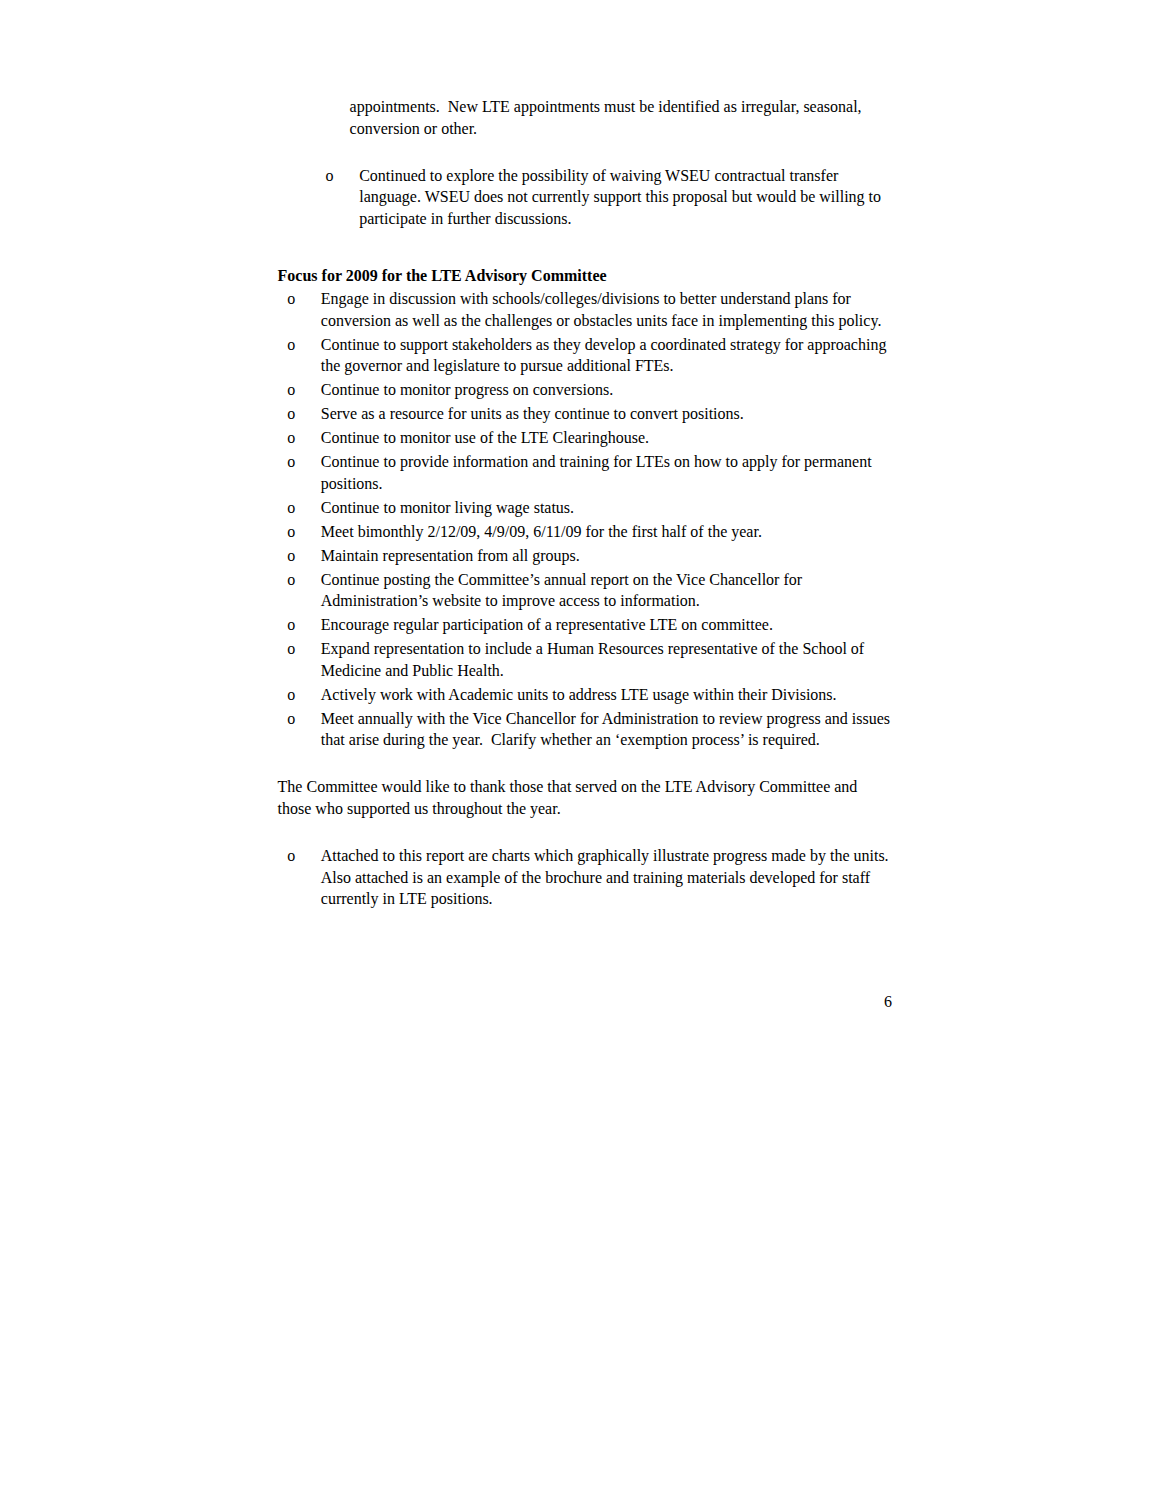appointments. New LTE appointments must be identified as irregular, seasonal, conversion or other.
Continued to explore the possibility of waiving WSEU contractual transfer language. WSEU does not currently support this proposal but would be willing to participate in further discussions.
Focus for 2009 for the LTE Advisory Committee
Engage in discussion with schools/colleges/divisions to better understand plans for conversion as well as the challenges or obstacles units face in implementing this policy.
Continue to support stakeholders as they develop a coordinated strategy for approaching the governor and legislature to pursue additional FTEs.
Continue to monitor progress on conversions.
Serve as a resource for units as they continue to convert positions.
Continue to monitor use of the LTE Clearinghouse.
Continue to provide information and training for LTEs on how to apply for permanent positions.
Continue to monitor living wage status.
Meet bimonthly 2/12/09, 4/9/09, 6/11/09 for the first half of the year.
Maintain representation from all groups.
Continue posting the Committee’s annual report on the Vice Chancellor for Administration’s website to improve access to information.
Encourage regular participation of a representative LTE on committee.
Expand representation to include a Human Resources representative of the School of Medicine and Public Health.
Actively work with Academic units to address LTE usage within their Divisions.
Meet annually with the Vice Chancellor for Administration to review progress and issues that arise during the year. Clarify whether an ‘exemption process’ is required.
The Committee would like to thank those that served on the LTE Advisory Committee and those who supported us throughout the year.
Attached to this report are charts which graphically illustrate progress made by the units. Also attached is an example of the brochure and training materials developed for staff currently in LTE positions.
6